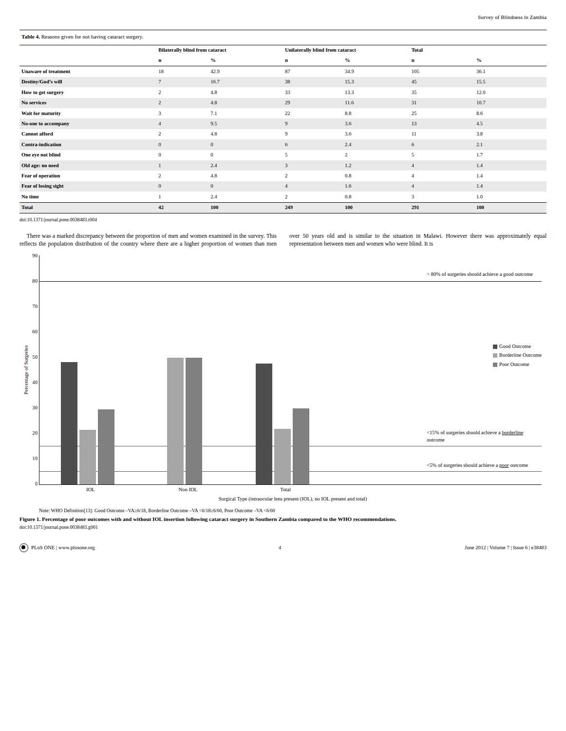Survey of Blindness in Zambia
Table 4. Reasons given for not having cataract surgery.
| | Bilaterally blind from cataract | Unilaterally blind from cataract | Total |
| --- | --- | --- | --- |
| | n | % | n | % | n | % |
| Unaware of treatment | 18 | 42.9 | 87 | 34.9 | 105 | 36.1 |
| Destiny/God’s will | 7 | 16.7 | 38 | 15.3 | 45 | 15.5 |
| How to get surgery | 2 | 4.8 | 33 | 13.3 | 35 | 12.0 |
| No services | 2 | 4.8 | 29 | 11.6 | 31 | 10.7 |
| Wait for maturity | 3 | 7.1 | 22 | 8.8 | 25 | 8.6 |
| No-one to accompany | 4 | 9.5 | 9 | 3.6 | 13 | 4.5 |
| Cannot afford | 2 | 4.8 | 9 | 3.6 | 11 | 3.8 |
| Contra-indication | 0 | 0 | 6 | 2.4 | 6 | 2.1 |
| One eye not blind | 0 | 0 | 5 | 2 | 5 | 1.7 |
| Old age: no need | 1 | 2.4 | 3 | 1.2 | 4 | 1.4 |
| Fear of operation | 2 | 4.8 | 2 | 0.8 | 4 | 1.4 |
| Fear of losing sight | 0 | 0 | 4 | 1.6 | 4 | 1.4 |
| No time | 1 | 2.4 | 2 | 0.8 | 3 | 1.0 |
| Total | 42 | 100 | 249 | 100 | 291 | 100 |
doi:10.1371/journal.pone.0038483.t004
There was a marked discrepancy between the proportion of men and women examined in the survey. This reflects the population distribution of the country where there are a higher proportion of women than men over 50 years old and is similar to the situation in Malawi. However there was approximately equal representation between men and women who were blind. It is
Percentage of Surgeries
0
10
20
30
40
50
60
70
80
90
> 80% of surgeries should achieve a good outcome
<15% of surgeries should achieve a borderline outcome
<5% of surgeries should achieve a poor outcome
IOL
Non IOL
Total
Good Outcome
Borderline Outcome
Poor Outcome
Surgical Type (intraocular lens present (IOL), no IOL present and total)
Note: WHO Definition[13]: Good Outcome –VA≥6/18, Borderline Outcome –VA <6/18≥6/60, Poor Outcome –VA <6/60
Figure 1. Percentage of poor outcomes with and without IOL insertion following cataract surgery in Southern Zambia compared to the WHO recommendations.
doi:10.1371/journal.pone.0038483.g001
PLoS ONE | www.plosone.org
4
June 2012 | Volume 7 | Issue 6 | e38483